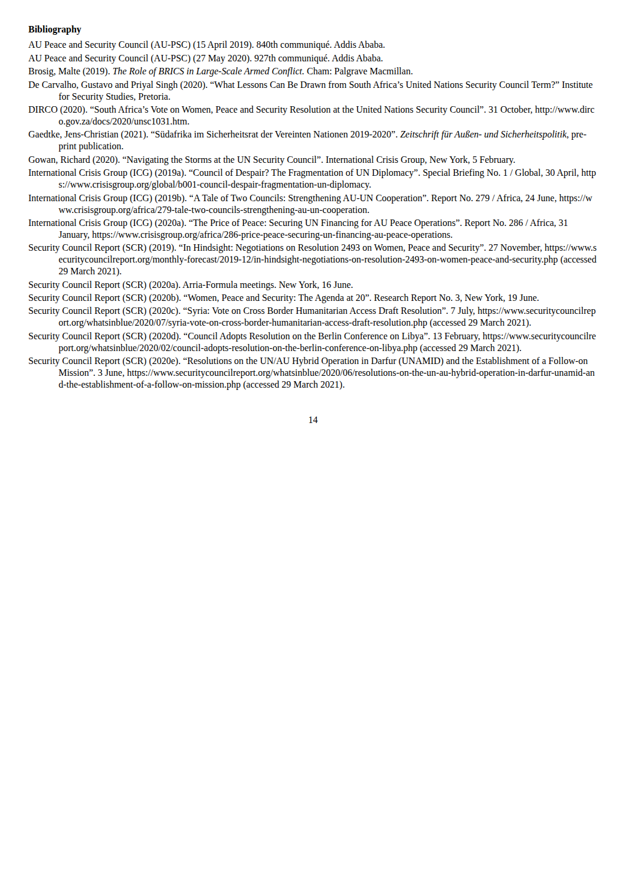Bibliography
AU Peace and Security Council (AU-PSC) (15 April 2019). 840th communiqué. Addis Ababa.
AU Peace and Security Council (AU-PSC) (27 May 2020). 927th communiqué. Addis Ababa.
Brosig, Malte (2019). The Role of BRICS in Large-Scale Armed Conflict. Cham: Palgrave Macmillan.
De Carvalho, Gustavo and Priyal Singh (2020). “What Lessons Can Be Drawn from South Africa’s United Nations Security Council Term?” Institute for Security Studies, Pretoria.
DIRCO (2020). “South Africa’s Vote on Women, Peace and Security Resolution at the United Nations Security Council”. 31 October, http://www.dirco.gov.za/docs/2020/unsc1031.htm.
Gaedtke, Jens-Christian (2021). “Südafrika im Sicherheitsrat der Vereinten Nationen 2019-2020”. Zeitschrift für Außen- und Sicherheitspolitik, pre-print publication.
Gowan, Richard (2020). “Navigating the Storms at the UN Security Council”. International Crisis Group, New York, 5 February.
International Crisis Group (ICG) (2019a). “Council of Despair? The Fragmentation of UN Diplomacy”. Special Briefing No. 1 / Global, 30 April, https://www.crisisgroup.org/global/b001-council-despair-fragmentation-un-diplomacy.
International Crisis Group (ICG) (2019b). “A Tale of Two Councils: Strengthening AU-UN Cooperation”. Report No. 279 / Africa, 24 June, https://www.crisisgroup.org/africa/279-tale-two-councils-strengthening-au-un-cooperation.
International Crisis Group (ICG) (2020a). “The Price of Peace: Securing UN Financing for AU Peace Operations”. Report No. 286 / Africa, 31 January, https://www.crisisgroup.org/africa/286-price-peace-securing-un-financing-au-peace-operations.
Security Council Report (SCR) (2019). “In Hindsight: Negotiations on Resolution 2493 on Women, Peace and Security”. 27 November, https://www.securitycouncilreport.org/monthly-forecast/2019-12/in-hindsight-negotiations-on-resolution-2493-on-women-peace-and-security.php (accessed 29 March 2021).
Security Council Report (SCR) (2020a). Arria-Formula meetings. New York, 16 June.
Security Council Report (SCR) (2020b). “Women, Peace and Security: The Agenda at 20”. Research Report No. 3, New York, 19 June.
Security Council Report (SCR) (2020c). “Syria: Vote on Cross Border Humanitarian Access Draft Resolution”. 7 July, https://www.securitycouncilreport.org/whatsinblue/2020/07/syria-vote-on-cross-border-humanitarian-access-draft-resolution.php (accessed 29 March 2021).
Security Council Report (SCR) (2020d). “Council Adopts Resolution on the Berlin Conference on Libya”. 13 February, https://www.securitycouncilreport.org/whatsinblue/2020/02/council-adopts-resolution-on-the-berlin-conference-on-libya.php (accessed 29 March 2021).
Security Council Report (SCR) (2020e). “Resolutions on the UN/AU Hybrid Operation in Darfur (UNAMID) and the Establishment of a Follow-on Mission”. 3 June, https://www.securitycouncilreport.org/whatsinblue/2020/06/resolutions-on-the-un-au-hybrid-operation-in-darfur-unamid-and-the-establishment-of-a-follow-on-mission.php (accessed 29 March 2021).
14